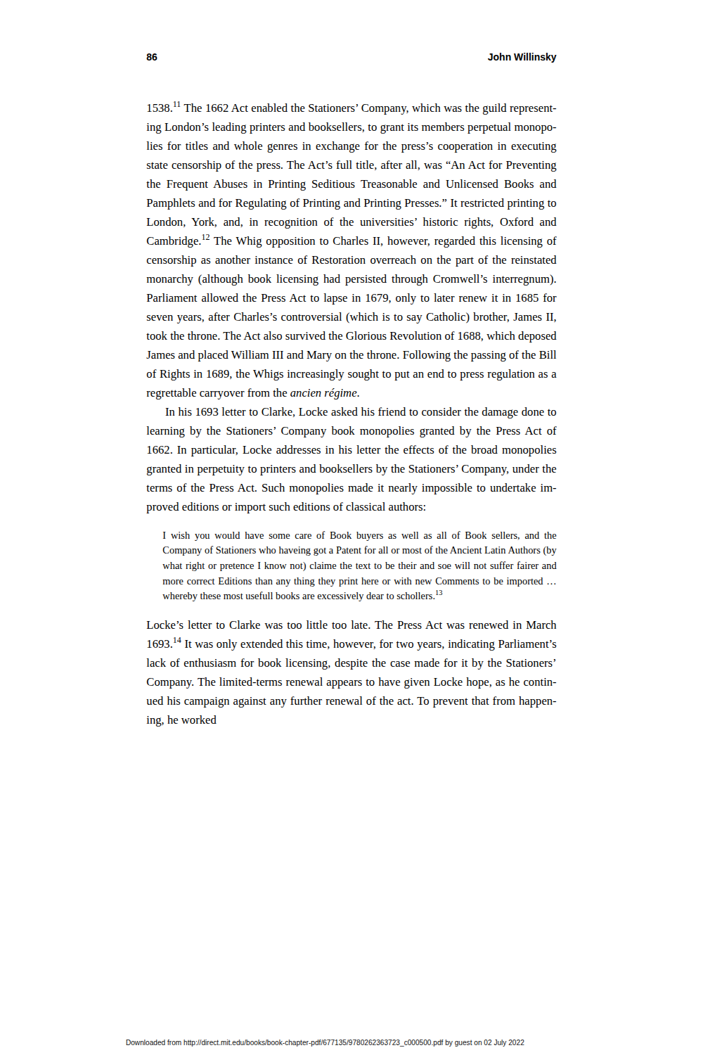86 John Willinsky
1538.11 The 1662 Act enabled the Stationers’ Company, which was the guild representing London’s leading printers and booksellers, to grant its members perpetual monopolies for titles and whole genres in exchange for the press’s cooperation in executing state censorship of the press. The Act’s full title, after all, was “An Act for Preventing the Frequent Abuses in Printing Seditious Treasonable and Unlicensed Books and Pamphlets and for Regulating of Printing and Printing Presses.” It restricted printing to London, York, and, in recognition of the universities’ historic rights, Oxford and Cambridge.12 The Whig opposition to Charles II, however, regarded this licensing of censorship as another instance of Restoration overreach on the part of the reinstated monarchy (although book licensing had persisted through Cromwell’s interregnum). Parliament allowed the Press Act to lapse in 1679, only to later renew it in 1685 for seven years, after Charles’s controversial (which is to say Catholic) brother, James II, took the throne. The Act also survived the Glorious Revolution of 1688, which deposed James and placed William III and Mary on the throne. Following the passing of the Bill of Rights in 1689, the Whigs increasingly sought to put an end to press regulation as a regrettable carryover from the ancien régime.
In his 1693 letter to Clarke, Locke asked his friend to consider the damage done to learning by the Stationers’ Company book monopolies granted by the Press Act of 1662. In particular, Locke addresses in his letter the effects of the broad monopolies granted in perpetuity to printers and booksellers by the Stationers’ Company, under the terms of the Press Act. Such monopolies made it nearly impossible to undertake improved editions or import such editions of classical authors:
I wish you would have some care of Book buyers as well as all of Book sellers, and the Company of Stationers who haveing got a Patent for all or most of the Ancient Latin Authors (by what right or pretence I know not) claime the text to be their and soe will not suffer fairer and more correct Editions than any thing they print here or with new Comments to be imported … whereby these most usefull books are excessively dear to schollers.13
Locke’s letter to Clarke was too little too late. The Press Act was renewed in March 1693.14 It was only extended this time, however, for two years, indicating Parliament’s lack of enthusiasm for book licensing, despite the case made for it by the Stationers’ Company. The limited-terms renewal appears to have given Locke hope, as he continued his campaign against any further renewal of the act. To prevent that from happening, he worked
Downloaded from http://direct.mit.edu/books/book-chapter-pdf/677135/9780262363723_c000500.pdf by guest on 02 July 2022